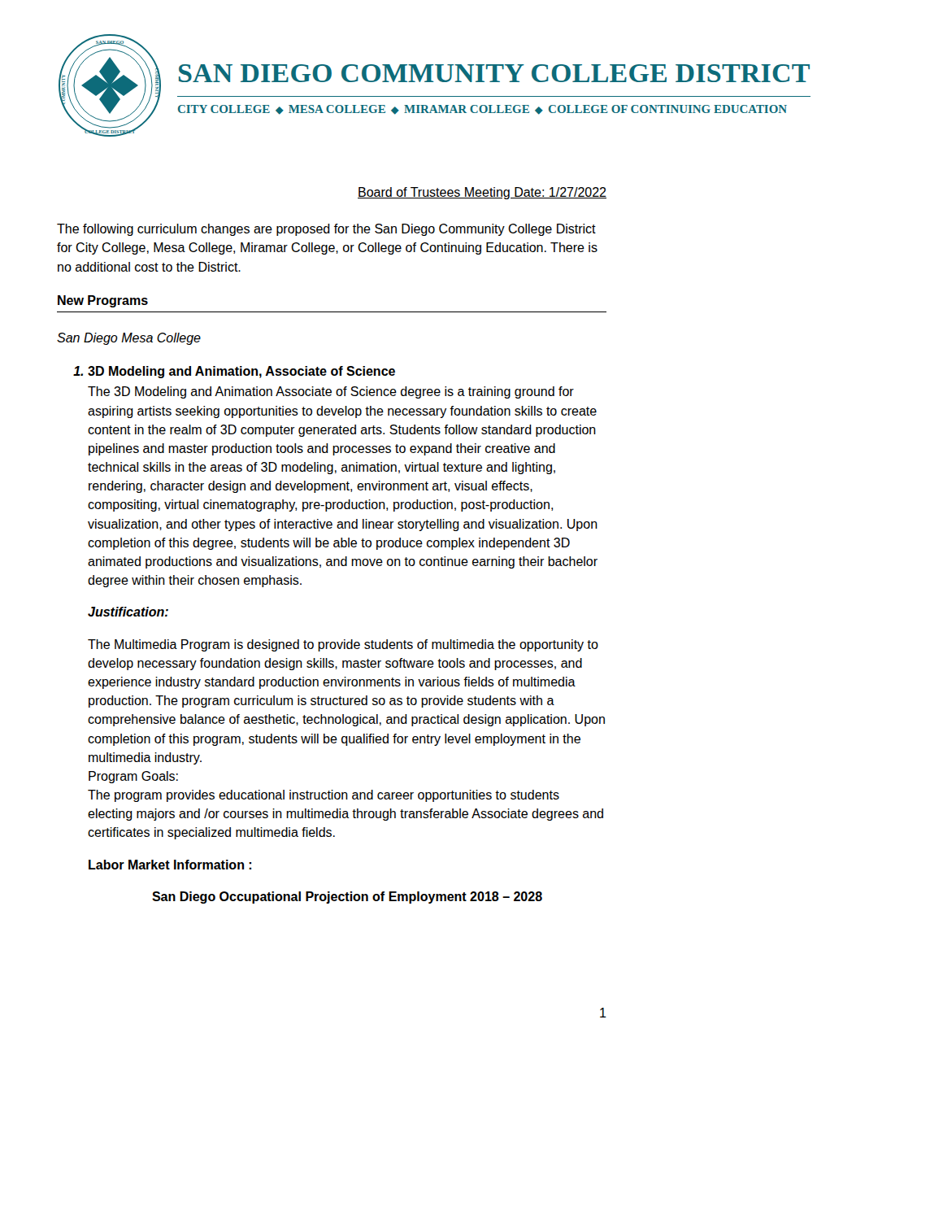SAN DIEGO COLLEGE DISTRICT COMMUNITY COMMUNITY
SAN DIEGO COMMUNITY COLLEGE DISTRICT
CITY COLLEGE ◆ MESA COLLEGE ◆ MIRAMAR COLLEGE ◆ COLLEGE OF CONTINUING EDUCATION
Board of Trustees Meeting Date: 1/27/2022
The following curriculum changes are proposed for the San Diego Community College District for City College, Mesa College, Miramar College, or College of Continuing Education. There is no additional cost to the District.
New Programs
San Diego Mesa College
3D Modeling and Animation, Associate of Science
The 3D Modeling and Animation Associate of Science degree is a training ground for aspiring artists seeking opportunities to develop the necessary foundation skills to create content in the realm of 3D computer generated arts. Students follow standard production pipelines and master production tools and processes to expand their creative and technical skills in the areas of 3D modeling, animation, virtual texture and lighting, rendering, character design and development, environment art, visual effects, compositing, virtual cinematography, pre-production, production, post-production, visualization, and other types of interactive and linear storytelling and visualization. Upon completion of this degree, students will be able to produce complex independent 3D animated productions and visualizations, and move on to continue earning their bachelor degree within their chosen emphasis.
Justification:
The Multimedia Program is designed to provide students of multimedia the opportunity to develop necessary foundation design skills, master software tools and processes, and experience industry standard production environments in various fields of multimedia production. The program curriculum is structured so as to provide students with a comprehensive balance of aesthetic, technological, and practical design application. Upon completion of this program, students will be qualified for entry level employment in the multimedia industry.
Program Goals:
The program provides educational instruction and career opportunities to students electing majors and /or courses in multimedia through transferable Associate degrees and certificates in specialized multimedia fields.
Labor Market Information :
San Diego Occupational Projection of Employment 2018 – 2028
1